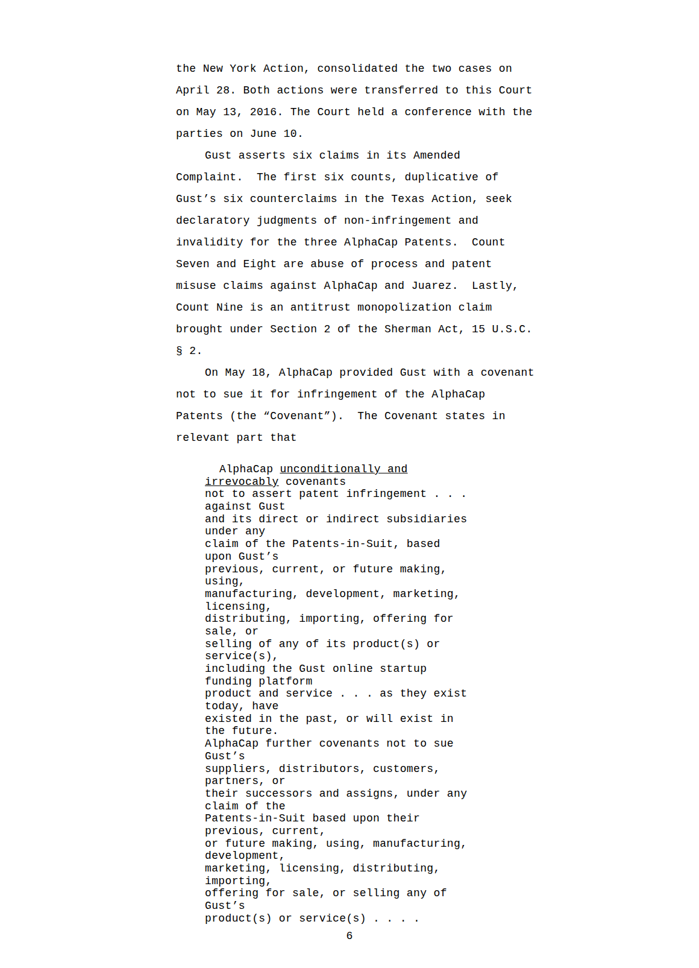the New York Action, consolidated the two cases on April 28. Both actions were transferred to this Court on May 13, 2016. The Court held a conference with the parties on June 10.
Gust asserts six claims in its Amended Complaint. The first six counts, duplicative of Gust’s six counterclaims in the Texas Action, seek declaratory judgments of non-infringement and invalidity for the three AlphaCap Patents. Count Seven and Eight are abuse of process and patent misuse claims against AlphaCap and Juarez. Lastly, Count Nine is an antitrust monopolization claim brought under Section 2 of the Sherman Act, 15 U.S.C. § 2.
On May 18, AlphaCap provided Gust with a covenant not to sue it for infringement of the AlphaCap Patents (the “Covenant”). The Covenant states in relevant part that
AlphaCap unconditionally and irrevocably covenants
not to assert patent infringement . . . against Gust
and its direct or indirect subsidiaries under any
claim of the Patents-in-Suit, based upon Gust’s
previous, current, or future making, using,
manufacturing, development, marketing, licensing,
distributing, importing, offering for sale, or
selling of any of its product(s) or service(s),
including the Gust online startup funding platform
product and service . . . as they exist today, have
existed in the past, or will exist in the future.
AlphaCap further covenants not to sue Gust’s
suppliers, distributors, customers, partners, or
their successors and assigns, under any claim of the
Patents-in-Suit based upon their previous, current,
or future making, using, manufacturing, development,
marketing, licensing, distributing, importing,
offering for sale, or selling any of Gust’s
product(s) or service(s) . . . .
6